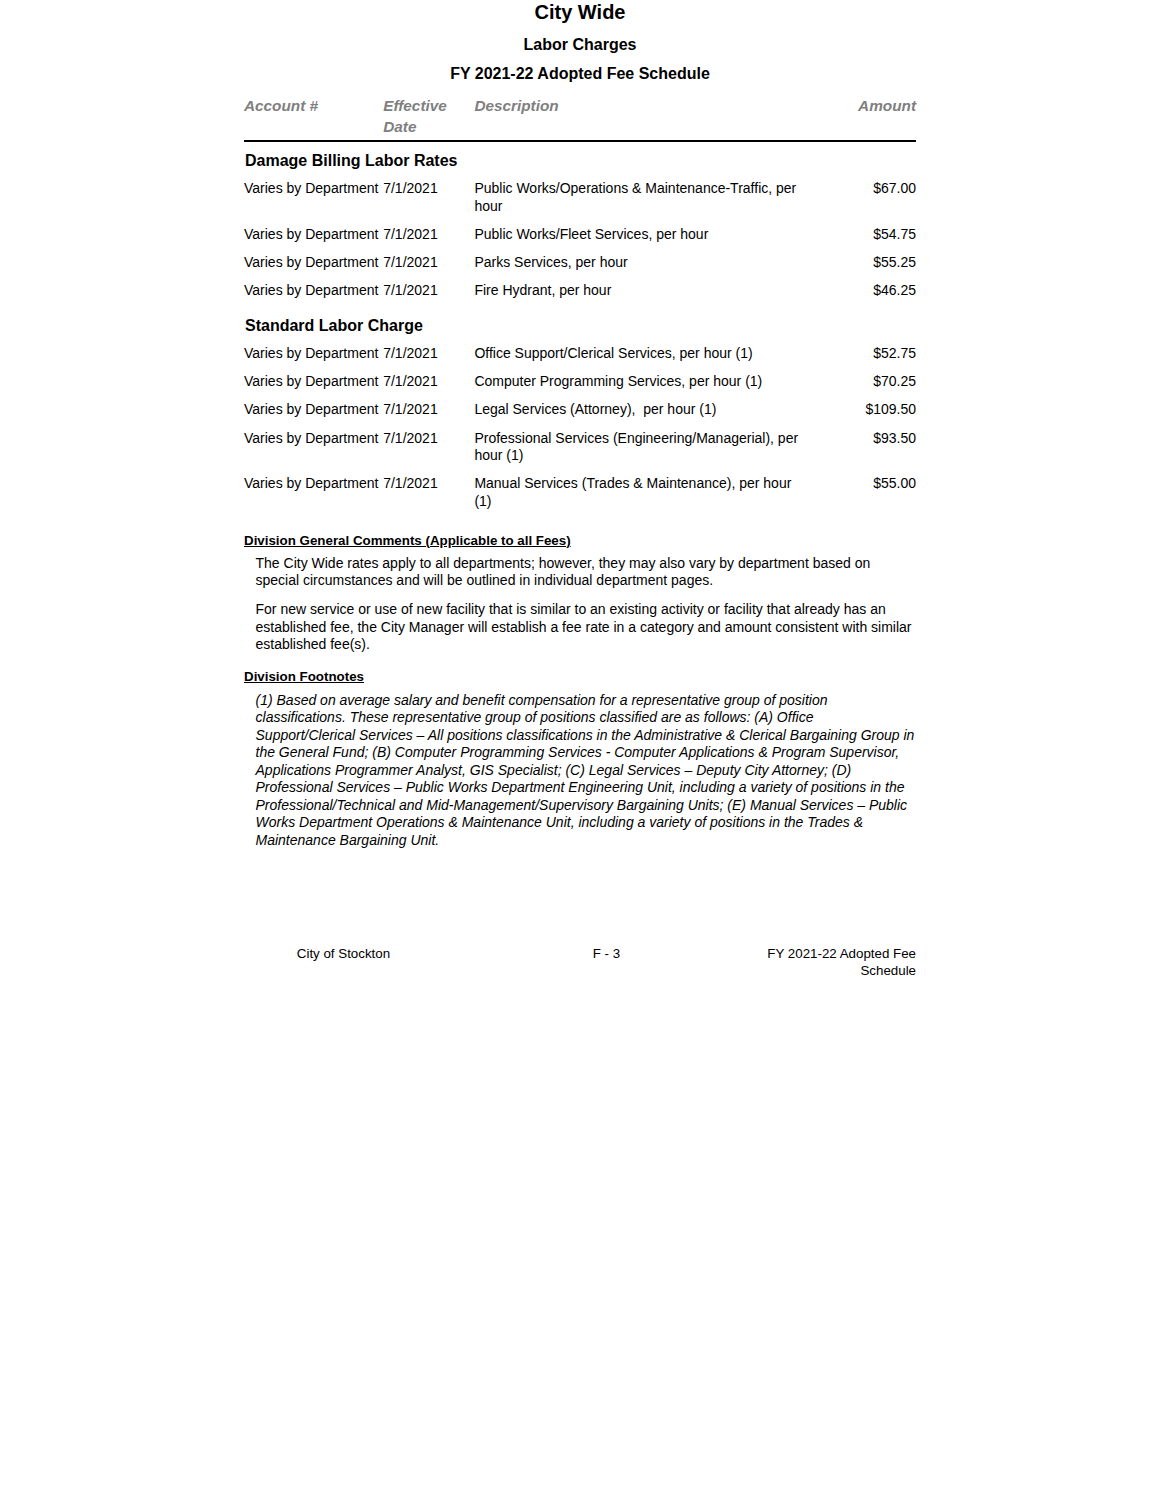City Wide
Labor Charges
FY 2021-22 Adopted Fee Schedule
| Account # | Effective | Description | Amount |
| --- | --- | --- | --- |
| | Date | | |
| Damage Billing Labor Rates |
| Varies by Department | 7/1/2021 | Public Works/Operations & Maintenance-Traffic, per hour | $67.00 |
| Varies by Department | 7/1/2021 | Public Works/Fleet Services, per hour | $54.75 |
| Varies by Department | 7/1/2021 | Parks Services, per hour | $55.25 |
| Varies by Department | 7/1/2021 | Fire Hydrant, per hour | $46.25 |
| Standard Labor Charge |
| Varies by Department | 7/1/2021 | Office Support/Clerical Services, per hour (1) | $52.75 |
| Varies by Department | 7/1/2021 | Computer Programming Services, per hour (1) | $70.25 |
| Varies by Department | 7/1/2021 | Legal Services (Attorney), per hour (1) | $109.50 |
| Varies by Department | 7/1/2021 | Professional Services (Engineering/Managerial), per hour (1) | $93.50 |
| Varies by Department | 7/1/2021 | Manual Services (Trades & Maintenance), per hour (1) | $55.00 |
Division General Comments (Applicable to all Fees)
The City Wide rates apply to all departments; however, they may also vary by department based on special circumstances and will be outlined in individual department pages.
For new service or use of new facility that is similar to an existing activity or facility that already has an established fee, the City Manager will establish a fee rate in a category and amount consistent with similar established fee(s).
Division Footnotes
(1) Based on average salary and benefit compensation for a representative group of position classifications. These representative group of positions classified are as follows: (A) Office Support/Clerical Services – All positions classifications in the Administrative & Clerical Bargaining Group in the General Fund; (B) Computer Programming Services - Computer Applications & Program Supervisor, Applications Programmer Analyst, GIS Specialist; (C) Legal Services – Deputy City Attorney; (D) Professional Services – Public Works Department Engineering Unit, including a variety of positions in the Professional/Technical and Mid-Management/Supervisory Bargaining Units; (E) Manual Services – Public Works Department Operations & Maintenance Unit, including a variety of positions in the Trades & Maintenance Bargaining Unit.
City of Stockton
F - 3
FY 2021-22 Adopted Fee Schedule